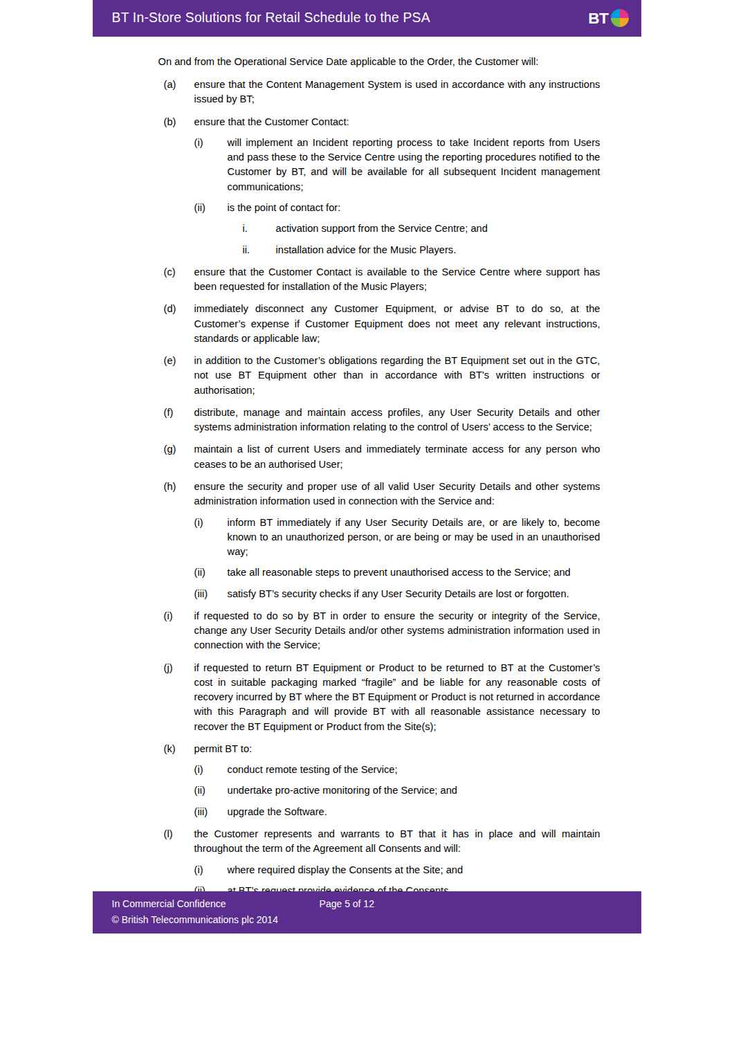BT In-Store Solutions for Retail Schedule to the PSA
BT
On and from the Operational Service Date applicable to the Order, the Customer will:
(a) ensure that the Content Management System is used in accordance with any instructions issued by BT;
(b) ensure that the Customer Contact:
(i) will implement an Incident reporting process to take Incident reports from Users and pass these to the Service Centre using the reporting procedures notified to the Customer by BT, and will be available for all subsequent Incident management communications;
(ii) is the point of contact for:
i. activation support from the Service Centre; and
ii. installation advice for the Music Players.
(c) ensure that the Customer Contact is available to the Service Centre where support has been requested for installation of the Music Players;
(d) immediately disconnect any Customer Equipment, or advise BT to do so, at the Customer’s expense if Customer Equipment does not meet any relevant instructions, standards or applicable law;
(e) in addition to the Customer’s obligations regarding the BT Equipment set out in the GTC, not use BT Equipment other than in accordance with BT's written instructions or authorisation;
(f) distribute, manage and maintain access profiles, any User Security Details and other systems administration information relating to the control of Users’ access to the Service;
(g) maintain a list of current Users and immediately terminate access for any person who ceases to be an authorised User;
(h) ensure the security and proper use of all valid User Security Details and other systems administration information used in connection with the Service and:
(i) inform BT immediately if any User Security Details are, or are likely to, become known to an unauthorized person, or are being or may be used in an unauthorised way;
(ii) take all reasonable steps to prevent unauthorised access to the Service; and
(iii) satisfy BT’s security checks if any User Security Details are lost or forgotten.
(i) if requested to do so by BT in order to ensure the security or integrity of the Service, change any User Security Details and/or other systems administration information used in connection with the Service;
(j) if requested to return BT Equipment or Product to be returned to BT at the Customer’s cost in suitable packaging marked “fragile” and be liable for any reasonable costs of recovery incurred by BT where the BT Equipment or Product is not returned in accordance with this Paragraph and will provide BT with all reasonable assistance necessary to recover the BT Equipment or Product from the Site(s);
(k) permit BT to:
(i) conduct remote testing of the Service;
(ii) undertake pro-active monitoring of the Service; and
(iii) upgrade the Software.
(l) the Customer represents and warrants to BT that it has in place and will maintain throughout the term of the Agreement all Consents and will:
(i) where required display the Consents at the Site; and
(ii) at BT’s request provide evidence of the Consents.
In Commercial Confidence Page 5 of 12
© British Telecommunications plc 2014